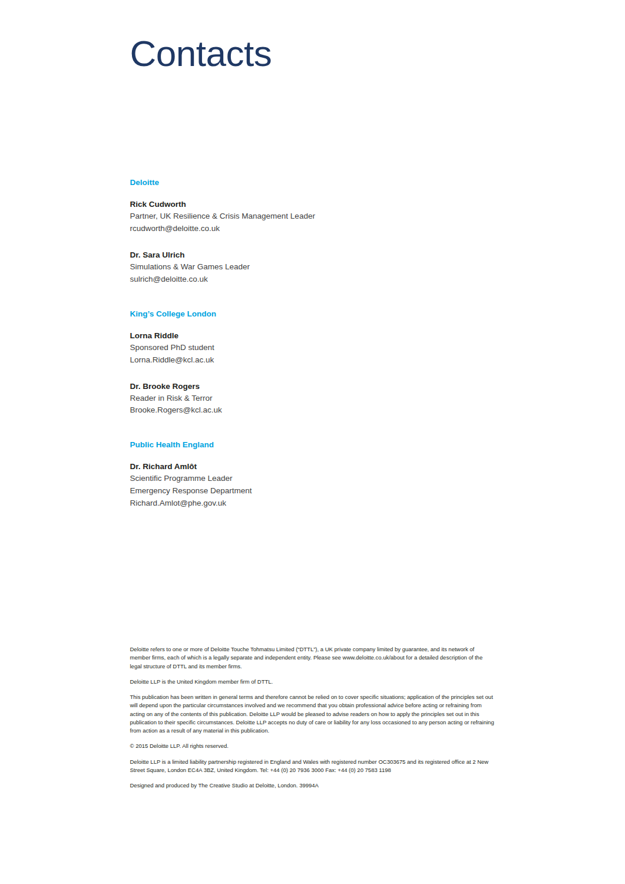Contacts
Deloitte
Rick Cudworth
Partner, UK Resilience & Crisis Management Leader
rcudworth@deloitte.co.uk
Dr. Sara Ulrich
Simulations & War Games Leader
sulrich@deloitte.co.uk
King’s College London
Lorna Riddle
Sponsored PhD student
Lorna.Riddle@kcl.ac.uk
Dr. Brooke Rogers
Reader in Risk & Terror
Brooke.Rogers@kcl.ac.uk
Public Health England
Dr. Richard Amlôt
Scientific Programme Leader
Emergency Response Department
Richard.Amlot@phe.gov.uk
Deloitte refers to one or more of Deloitte Touche Tohmatsu Limited (“DTTL”), a UK private company limited by guarantee, and its network of member firms, each of which is a legally separate and independent entity. Please see www.deloitte.co.uk/about for a detailed description of the legal structure of DTTL and its member firms.
Deloitte LLP is the United Kingdom member firm of DTTL.
This publication has been written in general terms and therefore cannot be relied on to cover specific situations; application of the principles set out will depend upon the particular circumstances involved and we recommend that you obtain professional advice before acting or refraining from acting on any of the contents of this publication. Deloitte LLP would be pleased to advise readers on how to apply the principles set out in this publication to their specific circumstances. Deloitte LLP accepts no duty of care or liability for any loss occasioned to any person acting or refraining from action as a result of any material in this publication.
© 2015 Deloitte LLP. All rights reserved.
Deloitte LLP is a limited liability partnership registered in England and Wales with registered number OC303675 and its registered office at 2 New Street Square, London EC4A 3BZ, United Kingdom. Tel: +44 (0) 20 7936 3000 Fax: +44 (0) 20 7583 1198
Designed and produced by The Creative Studio at Deloitte, London. 39994A